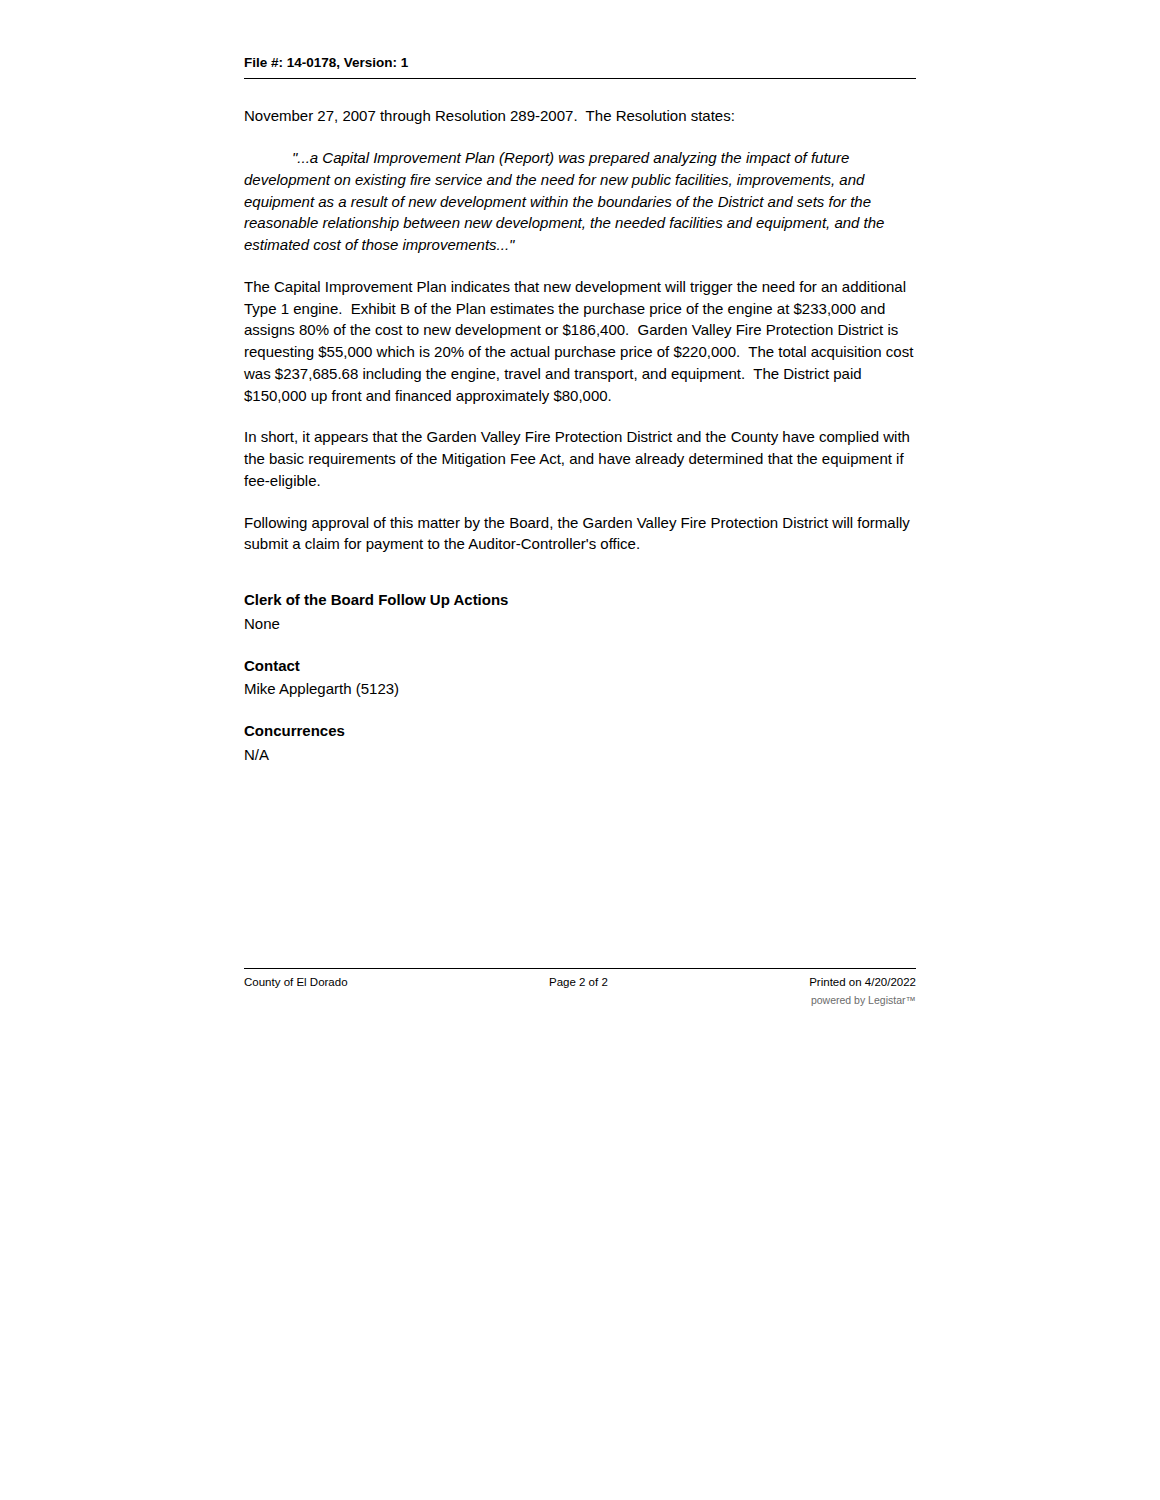File #: 14-0178, Version: 1
November 27, 2007 through Resolution 289-2007. The Resolution states:
"...a Capital Improvement Plan (Report) was prepared analyzing the impact of future development on existing fire service and the need for new public facilities, improvements, and equipment as a result of new development within the boundaries of the District and sets for the reasonable relationship between new development, the needed facilities and equipment, and the estimated cost of those improvements..."
The Capital Improvement Plan indicates that new development will trigger the need for an additional Type 1 engine. Exhibit B of the Plan estimates the purchase price of the engine at $233,000 and assigns 80% of the cost to new development or $186,400. Garden Valley Fire Protection District is requesting $55,000 which is 20% of the actual purchase price of $220,000. The total acquisition cost was $237,685.68 including the engine, travel and transport, and equipment. The District paid $150,000 up front and financed approximately $80,000.
In short, it appears that the Garden Valley Fire Protection District and the County have complied with the basic requirements of the Mitigation Fee Act, and have already determined that the equipment if fee-eligible.
Following approval of this matter by the Board, the Garden Valley Fire Protection District will formally submit a claim for payment to the Auditor-Controller's office.
Clerk of the Board Follow Up Actions
None
Contact
Mike Applegarth (5123)
Concurrences
N/A
County of El Dorado
Page 2 of 2
Printed on 4/20/2022 powered by Legistar™